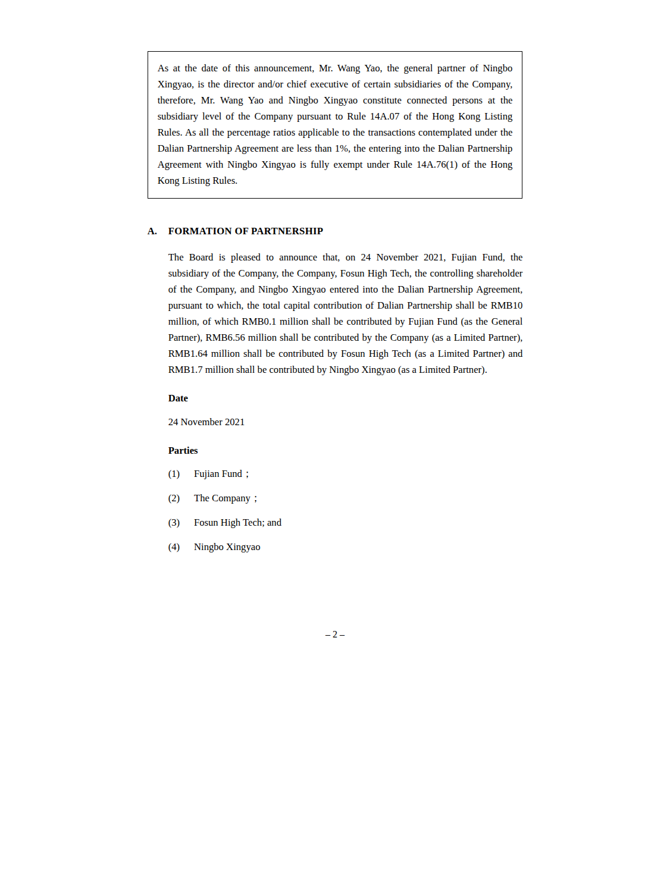As at the date of this announcement, Mr. Wang Yao, the general partner of Ningbo Xingyao, is the director and/or chief executive of certain subsidiaries of the Company, therefore, Mr. Wang Yao and Ningbo Xingyao constitute connected persons at the subsidiary level of the Company pursuant to Rule 14A.07 of the Hong Kong Listing Rules. As all the percentage ratios applicable to the transactions contemplated under the Dalian Partnership Agreement are less than 1%, the entering into the Dalian Partnership Agreement with Ningbo Xingyao is fully exempt under Rule 14A.76(1) of the Hong Kong Listing Rules.
A. FORMATION OF PARTNERSHIP
The Board is pleased to announce that, on 24 November 2021, Fujian Fund, the subsidiary of the Company, the Company, Fosun High Tech, the controlling shareholder of the Company, and Ningbo Xingyao entered into the Dalian Partnership Agreement, pursuant to which, the total capital contribution of Dalian Partnership shall be RMB10 million, of which RMB0.1 million shall be contributed by Fujian Fund (as the General Partner), RMB6.56 million shall be contributed by the Company (as a Limited Partner), RMB1.64 million shall be contributed by Fosun High Tech (as a Limited Partner) and RMB1.7 million shall be contributed by Ningbo Xingyao (as a Limited Partner).
Date
24 November 2021
Parties
(1) Fujian Fund；
(2) The Company；
(3) Fosun High Tech; and
(4) Ningbo Xingyao
– 2 –